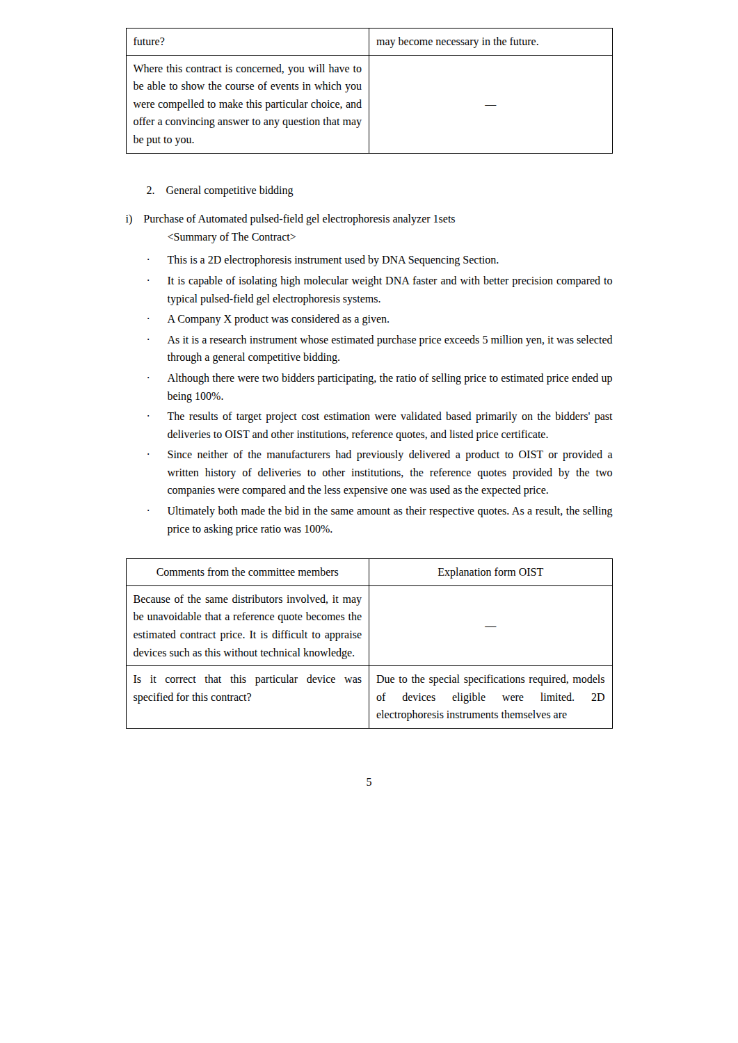| future? | may become necessary in the future. |
| Where this contract is concerned, you will have to be able to show the course of events in which you were compelled to make this particular choice, and offer a convincing answer to any question that may be put to you. | — |
2. General competitive bidding
i) Purchase of Automated pulsed-field gel electrophoresis analyzer 1sets
<Summary of The Contract>
This is a 2D electrophoresis instrument used by DNA Sequencing Section.
It is capable of isolating high molecular weight DNA faster and with better precision compared to typical pulsed-field gel electrophoresis systems.
A Company X product was considered as a given.
As it is a research instrument whose estimated purchase price exceeds 5 million yen, it was selected through a general competitive bidding.
Although there were two bidders participating, the ratio of selling price to estimated price ended up being 100%.
The results of target project cost estimation were validated based primarily on the bidders' past deliveries to OIST and other institutions, reference quotes, and listed price certificate.
Since neither of the manufacturers had previously delivered a product to OIST or provided a written history of deliveries to other institutions, the reference quotes provided by the two companies were compared and the less expensive one was used as the expected price.
Ultimately both made the bid in the same amount as their respective quotes. As a result, the selling price to asking price ratio was 100%.
| Comments from the committee members | Explanation form OIST |
| --- | --- |
| Because of the same distributors involved, it may be unavoidable that a reference quote becomes the estimated contract price. It is difficult to appraise devices such as this without technical knowledge. | — |
| Is it correct that this particular device was specified for this contract? | Due to the special specifications required, models of devices eligible were limited. 2D electrophoresis instruments themselves are |
5